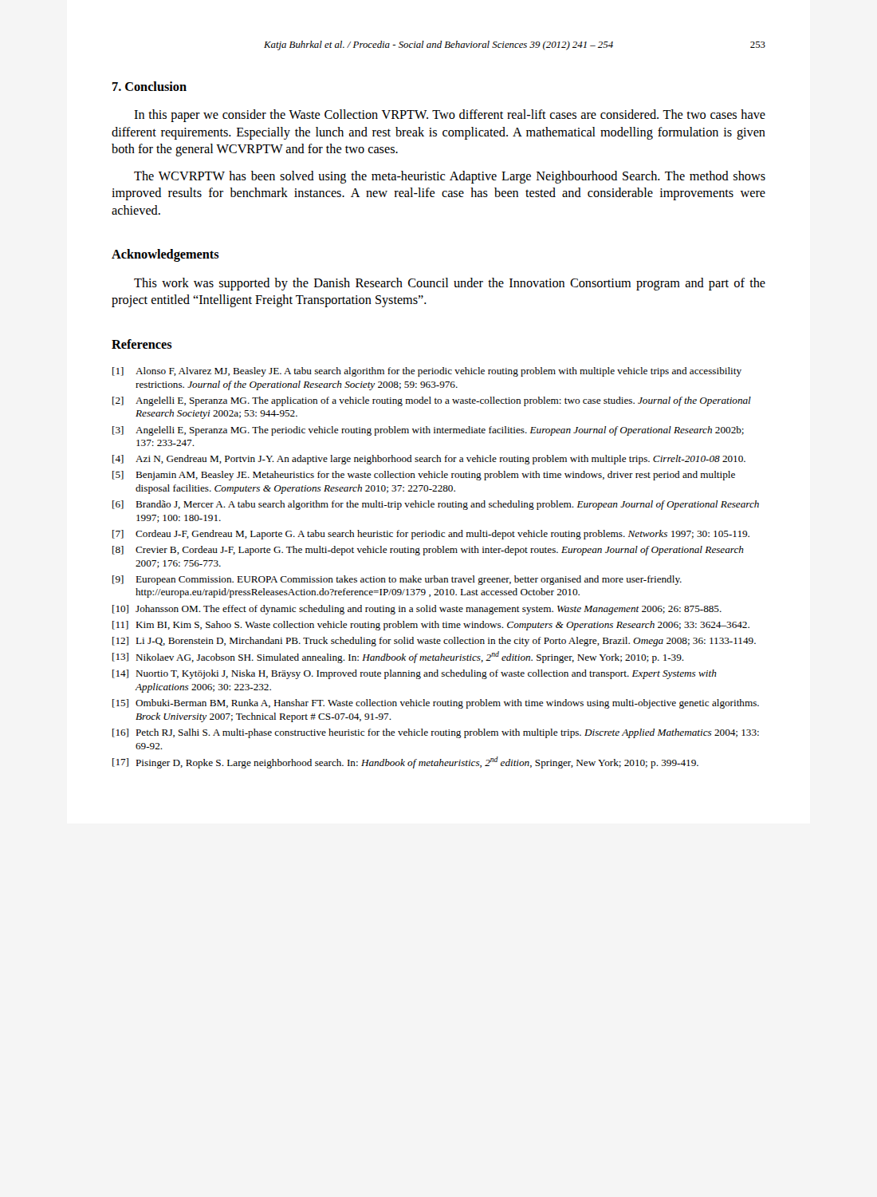Katja Buhrkal et al. / Procedia - Social and Behavioral Sciences 39 (2012) 241 – 254 253
7. Conclusion
In this paper we consider the Waste Collection VRPTW. Two different real-lift cases are considered. The two cases have different requirements. Especially the lunch and rest break is complicated. A mathematical modelling formulation is given both for the general WCVRPTW and for the two cases.
The WCVRPTW has been solved using the meta-heuristic Adaptive Large Neighbourhood Search. The method shows improved results for benchmark instances. A new real-life case has been tested and considerable improvements were achieved.
Acknowledgements
This work was supported by the Danish Research Council under the Innovation Consortium program and part of the project entitled “Intelligent Freight Transportation Systems”.
References
[1] Alonso F, Alvarez MJ, Beasley JE. A tabu search algorithm for the periodic vehicle routing problem with multiple vehicle trips and accessibility restrictions. Journal of the Operational Research Society 2008; 59: 963-976.
[2] Angelelli E, Speranza MG. The application of a vehicle routing model to a waste-collection problem: two case studies. Journal of the Operational Research Societyi 2002a; 53: 944-952.
[3] Angelelli E, Speranza MG. The periodic vehicle routing problem with intermediate facilities. European Journal of Operational Research 2002b; 137: 233-247.
[4] Azi N, Gendreau M, Portvin J-Y. An adaptive large neighborhood search for a vehicle routing problem with multiple trips. Cirrelt-2010-08 2010.
[5] Benjamin AM, Beasley JE. Metaheuristics for the waste collection vehicle routing problem with time windows, driver rest period and multiple disposal facilities. Computers & Operations Research 2010; 37: 2270-2280.
[6] Brandão J, Mercer A. A tabu search algorithm for the multi-trip vehicle routing and scheduling problem. European Journal of Operational Research 1997; 100: 180-191.
[7] Cordeau J-F, Gendreau M, Laporte G. A tabu search heuristic for periodic and multi-depot vehicle routing problems. Networks 1997; 30: 105-119.
[8] Crevier B, Cordeau J-F, Laporte G. The multi-depot vehicle routing problem with inter-depot routes. European Journal of Operational Research 2007; 176: 756-773.
[9] European Commission. EUROPA Commission takes action to make urban travel greener, better organised and more user-friendly. http://europa.eu/rapid/pressReleasesAction.do?reference=IP/09/1379 , 2010. Last accessed October 2010.
[10] Johansson OM. The effect of dynamic scheduling and routing in a solid waste management system. Waste Management 2006; 26: 875-885.
[11] Kim BI, Kim S, Sahoo S. Waste collection vehicle routing problem with time windows. Computers & Operations Research 2006; 33: 3624–3642.
[12] Li J-Q, Borenstein D, Mirchandani PB. Truck scheduling for solid waste collection in the city of Porto Alegre, Brazil. Omega 2008; 36: 1133-1149.
[13] Nikolaev AG, Jacobson SH. Simulated annealing. In: Handbook of metaheuristics, 2nd edition. Springer, New York; 2010; p. 1-39.
[14] Nuortio T, Kytöjoki J, Niska H, Bräysy O. Improved route planning and scheduling of waste collection and transport. Expert Systems with Applications 2006; 30: 223-232.
[15] Ombuki-Berman BM, Runka A, Hanshar FT. Waste collection vehicle routing problem with time windows using multi-objective genetic algorithms. Brock University 2007; Technical Report # CS-07-04, 91-97.
[16] Petch RJ, Salhi S. A multi-phase constructive heuristic for the vehicle routing problem with multiple trips. Discrete Applied Mathematics 2004; 133: 69-92.
[17] Pisinger D, Ropke S. Large neighborhood search. In: Handbook of metaheuristics, 2nd edition, Springer, New York; 2010; p. 399-419.